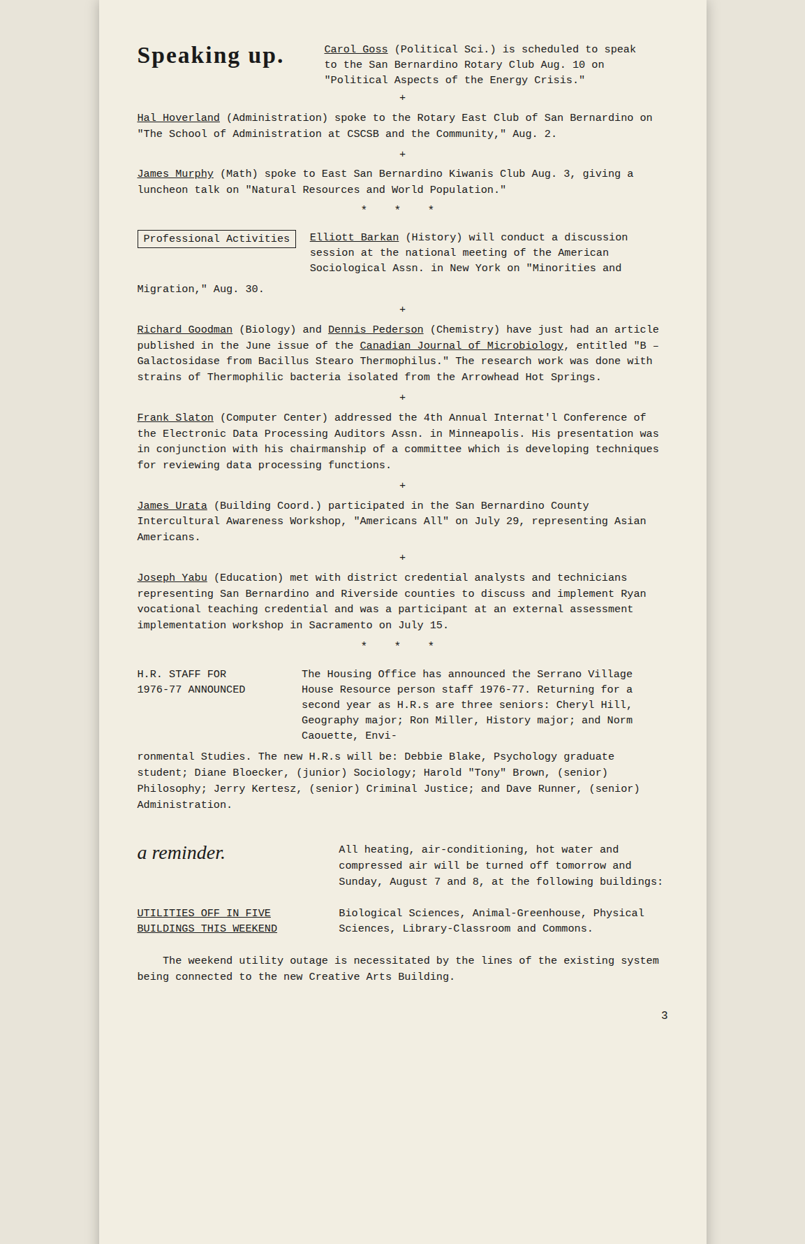Speaking up.
Carol Goss (Political Sci.) is scheduled to speak to the San Bernardino Rotary Club Aug. 10 on "Political Aspects of the Energy Crisis."
+
Hal Hoverland (Administration) spoke to the Rotary East Club of San Bernardino on "The School of Administration at CSCSB and the Community," Aug. 2.
+
James Murphy (Math) spoke to East San Bernardino Kiwanis Club Aug. 3, giving a luncheon talk on "Natural Resources and World Population."
* * *
Professional Activities Elliott Barkan (History) will conduct a discussion session at the national meeting of the American Sociological Assn. in New York on "Minorities and
Migration," Aug. 30.
+
Richard Goodman (Biology) and Dennis Pederson (Chemistry) have just had an article published in the June issue of the Canadian Journal of Microbiology, entitled "B – Galactosidase from Bacillus Stearo Thermophilus." The research work was done with strains of Thermophilic bacteria isolated from the Arrowhead Hot Springs.
+
Frank Slaton (Computer Center) addressed the 4th Annual Internat'l Conference of the Electronic Data Processing Auditors Assn. in Minneapolis. His presentation was in conjunction with his chairmanship of a committee which is developing techniques for reviewing data processing functions.
+
James Urata (Building Coord.) participated in the San Bernardino County Intercultural Awareness Workshop, "Americans All" on July 29, representing Asian Americans.
+
Joseph Yabu (Education) met with district credential analysts and technicians representing San Bernardino and Riverside counties to discuss and implement Ryan vocational teaching credential and was a participant at an external assessment implementation workshop in Sacramento on July 15.
* * *
H.R. STAFF FOR
1976-77 ANNOUNCED
The Housing Office has announced the Serrano Village House Resource person staff 1976-77. Returning for a second year as H.R.s are three seniors: Cheryl Hill, Geography major; Ron Miller, History major; and Norm Caouette, Envi-
ronmental Studies. The new H.R.s will be: Debbie Blake, Psychology graduate student; Diane Bloecker, (junior) Sociology; Harold "Tony" Brown, (senior) Philosophy; Jerry Kertesz, (senior) Criminal Justice; and Dave Runner, (senior) Administration.
a reminder.
All heating, air-conditioning, hot water and compressed air will be turned off tomorrow and Sunday, August 7 and 8, at the following buildings:
UTILITIES OFF IN FIVE
BUILDINGS THIS WEEKEND
Biological Sciences, Animal-Greenhouse, Physical Sciences, Library-Classroom and Commons.
The weekend utility outage is necessitated by the lines of the existing system being connected to the new Creative Arts Building.
3